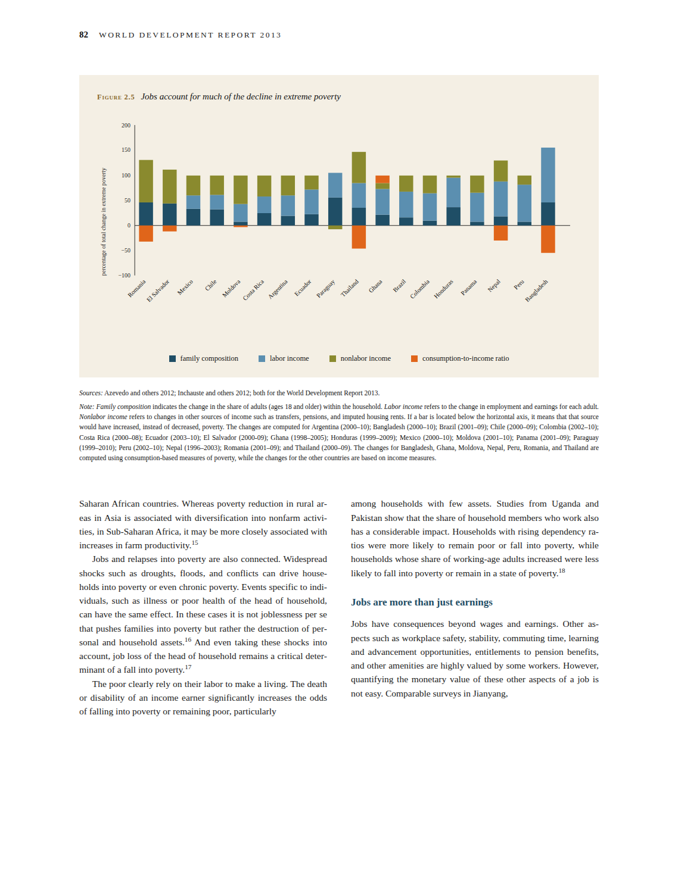82 World Development Report 2013
Figure 2.5 Jobs account for much of the decline in extreme poverty
percentage of total change in extreme poverty 200 150 100 50 0 −50 −100 Romania El Salvador Mexico Chile Moldova Costa Rica Argentina Ecuador Paraguay Thailand Ghana Brazil Colombia Honduras Panama Nepal Peru Bangladesh
family composition labor income nonlabor income consumption-to-income ratio
Sources: Azevedo and others 2012; Inchauste and others 2012; both for the World Development Report 2013.
Note: Family composition indicates the change in the share of adults (ages 18 and older) within the household. Labor income refers to the change in employment and earnings for each adult. Nonlabor income refers to changes in other sources of income such as transfers, pensions, and imputed housing rents. If a bar is located below the horizontal axis, it means that that source would have increased, instead of decreased, poverty. The changes are computed for Argentina (2000–10); Bangladesh (2000–10); Brazil (2001–09); Chile (2000–09); Colombia (2002–10); Costa Rica (2000–08); Ecuador (2003–10); El Salvador (2000-09); Ghana (1998–2005); Honduras (1999–2009); Mexico (2000–10); Moldova (2001–10); Panama (2001–09); Paraguay (1999–2010); Peru (2002–10); Nepal (1996–2003); Romania (2001–09); and Thailand (2000–09). The changes for Bangladesh, Ghana, Moldova, Nepal, Peru, Romania, and Thailand are computed using consumption-based measures of poverty, while the changes for the other countries are based on income measures.
Saharan African countries. Whereas poverty reduction in rural areas in Asia is associated with diversification into nonfarm activities, in Sub-Saharan Africa, it may be more closely associated with increases in farm productivity.15
Jobs and relapses into poverty are also connected. Widespread shocks such as droughts, floods, and conflicts can drive households into poverty or even chronic poverty. Events specific to individuals, such as illness or poor health of the head of household, can have the same effect. In these cases it is not joblessness per se that pushes families into poverty but rather the destruction of personal and household assets.16 And even taking these shocks into account, job loss of the head of household remains a critical determinant of a fall into poverty.17
The poor clearly rely on their labor to make a living. The death or disability of an income earner significantly increases the odds of falling into poverty or remaining poor, particularly
among households with few assets. Studies from Uganda and Pakistan show that the share of household members who work also has a considerable impact. Households with rising dependency ratios were more likely to remain poor or fall into poverty, while households whose share of working-age adults increased were less likely to fall into poverty or remain in a state of poverty.18
Jobs are more than just earnings
Jobs have consequences beyond wages and earnings. Other aspects such as workplace safety, stability, commuting time, learning and advancement opportunities, entitlements to pension benefits, and other amenities are highly valued by some workers. However, quantifying the monetary value of these other aspects of a job is not easy. Comparable surveys in Jianyang,